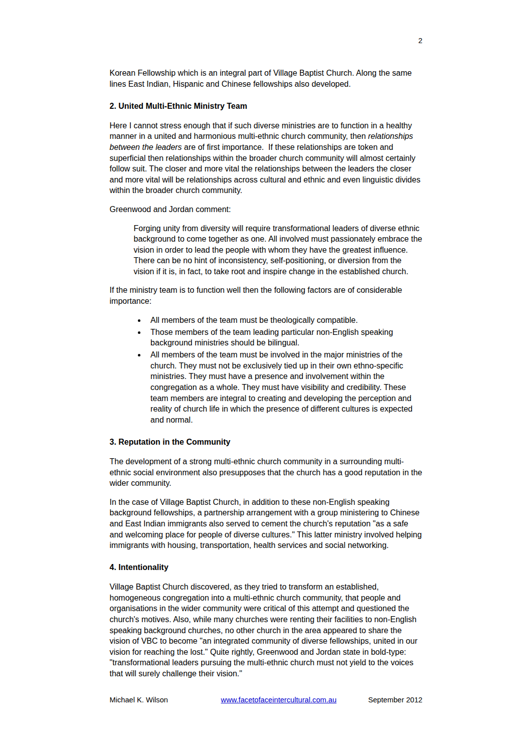2
Korean Fellowship which is an integral part of Village Baptist Church. Along the same lines East Indian, Hispanic and Chinese fellowships also developed.
2. United Multi-Ethnic Ministry Team
Here I cannot stress enough that if such diverse ministries are to function in a healthy manner in a united and harmonious multi-ethnic church community, then relationships between the leaders are of first importance. If these relationships are token and superficial then relationships within the broader church community will almost certainly follow suit. The closer and more vital the relationships between the leaders the closer and more vital will be relationships across cultural and ethnic and even linguistic divides within the broader church community.
Greenwood and Jordan comment:
Forging unity from diversity will require transformational leaders of diverse ethnic background to come together as one. All involved must passionately embrace the vision in order to lead the people with whom they have the greatest influence. There can be no hint of inconsistency, self-positioning, or diversion from the vision if it is, in fact, to take root and inspire change in the established church.
If the ministry team is to function well then the following factors are of considerable importance:
All members of the team must be theologically compatible.
Those members of the team leading particular non-English speaking background ministries should be bilingual.
All members of the team must be involved in the major ministries of the church. They must not be exclusively tied up in their own ethno-specific ministries. They must have a presence and involvement within the congregation as a whole. They must have visibility and credibility. These team members are integral to creating and developing the perception and reality of church life in which the presence of different cultures is expected and normal.
3. Reputation in the Community
The development of a strong multi-ethnic church community in a surrounding multi-ethnic social environment also presupposes that the church has a good reputation in the wider community.
In the case of Village Baptist Church, in addition to these non-English speaking background fellowships, a partnership arrangement with a group ministering to Chinese and East Indian immigrants also served to cement the church's reputation "as a safe and welcoming place for people of diverse cultures." This latter ministry involved helping immigrants with housing, transportation, health services and social networking.
4. Intentionality
Village Baptist Church discovered, as they tried to transform an established, homogeneous congregation into a multi-ethnic church community, that people and organisations in the wider community were critical of this attempt and questioned the church's motives. Also, while many churches were renting their facilities to non-English speaking background churches, no other church in the area appeared to share the vision of VBC to become "an integrated community of diverse fellowships, united in our vision for reaching the lost." Quite rightly, Greenwood and Jordan state in bold-type: "transformational leaders pursuing the multi-ethnic church must not yield to the voices that will surely challenge their vision."
Michael K. Wilson www.facetofaceintercultural.com.au September 2012